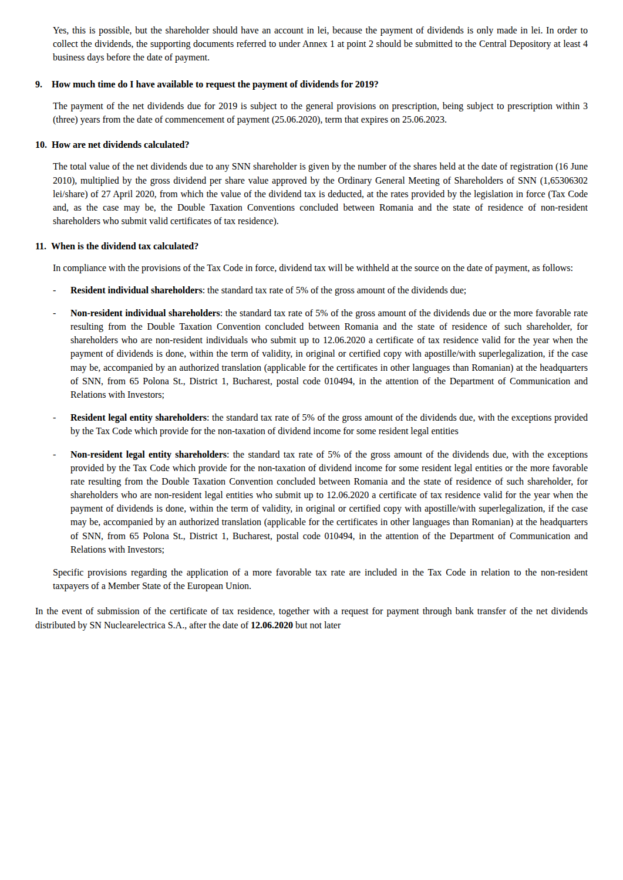Yes, this is possible, but the shareholder should have an account in lei, because the payment of dividends is only made in lei. In order to collect the dividends, the supporting documents referred to under Annex 1 at point 2 should be submitted to the Central Depository at least 4 business days before the date of payment.
9. How much time do I have available to request the payment of dividends for 2019?
The payment of the net dividends due for 2019 is subject to the general provisions on prescription, being subject to prescription within 3 (three) years from the date of commencement of payment (25.06.2020), term that expires on 25.06.2023.
10. How are net dividends calculated?
The total value of the net dividends due to any SNN shareholder is given by the number of the shares held at the date of registration (16 June 2010), multiplied by the gross dividend per share value approved by the Ordinary General Meeting of Shareholders of SNN (1,65306302 lei/share) of 27 April 2020, from which the value of the dividend tax is deducted, at the rates provided by the legislation in force (Tax Code and, as the case may be, the Double Taxation Conventions concluded between Romania and the state of residence of non-resident shareholders who submit valid certificates of tax residence).
11. When is the dividend tax calculated?
In compliance with the provisions of the Tax Code in force, dividend tax will be withheld at the source on the date of payment, as follows:
Resident individual shareholders: the standard tax rate of 5% of the gross amount of the dividends due;
Non-resident individual shareholders: the standard tax rate of 5% of the gross amount of the dividends due or the more favorable rate resulting from the Double Taxation Convention concluded between Romania and the state of residence of such shareholder, for shareholders who are non-resident individuals who submit up to 12.06.2020 a certificate of tax residence valid for the year when the payment of dividends is done, within the term of validity, in original or certified copy with apostille/with superlegalization, if the case may be, accompanied by an authorized translation (applicable for the certificates in other languages than Romanian) at the headquarters of SNN, from 65 Polona St., District 1, Bucharest, postal code 010494, in the attention of the Department of Communication and Relations with Investors;
Resident legal entity shareholders: the standard tax rate of 5% of the gross amount of the dividends due, with the exceptions provided by the Tax Code which provide for the non-taxation of dividend income for some resident legal entities
Non-resident legal entity shareholders: the standard tax rate of 5% of the gross amount of the dividends due, with the exceptions provided by the Tax Code which provide for the non-taxation of dividend income for some resident legal entities or the more favorable rate resulting from the Double Taxation Convention concluded between Romania and the state of residence of such shareholder, for shareholders who are non-resident legal entities who submit up to 12.06.2020 a certificate of tax residence valid for the year when the payment of dividends is done, within the term of validity, in original or certified copy with apostille/with superlegalization, if the case may be, accompanied by an authorized translation (applicable for the certificates in other languages than Romanian) at the headquarters of SNN, from 65 Polona St., District 1, Bucharest, postal code 010494, in the attention of the Department of Communication and Relations with Investors;
Specific provisions regarding the application of a more favorable tax rate are included in the Tax Code in relation to the non-resident taxpayers of a Member State of the European Union.
In the event of submission of the certificate of tax residence, together with a request for payment through bank transfer of the net dividends distributed by SN Nuclearelectrica S.A., after the date of 12.06.2020 but not later